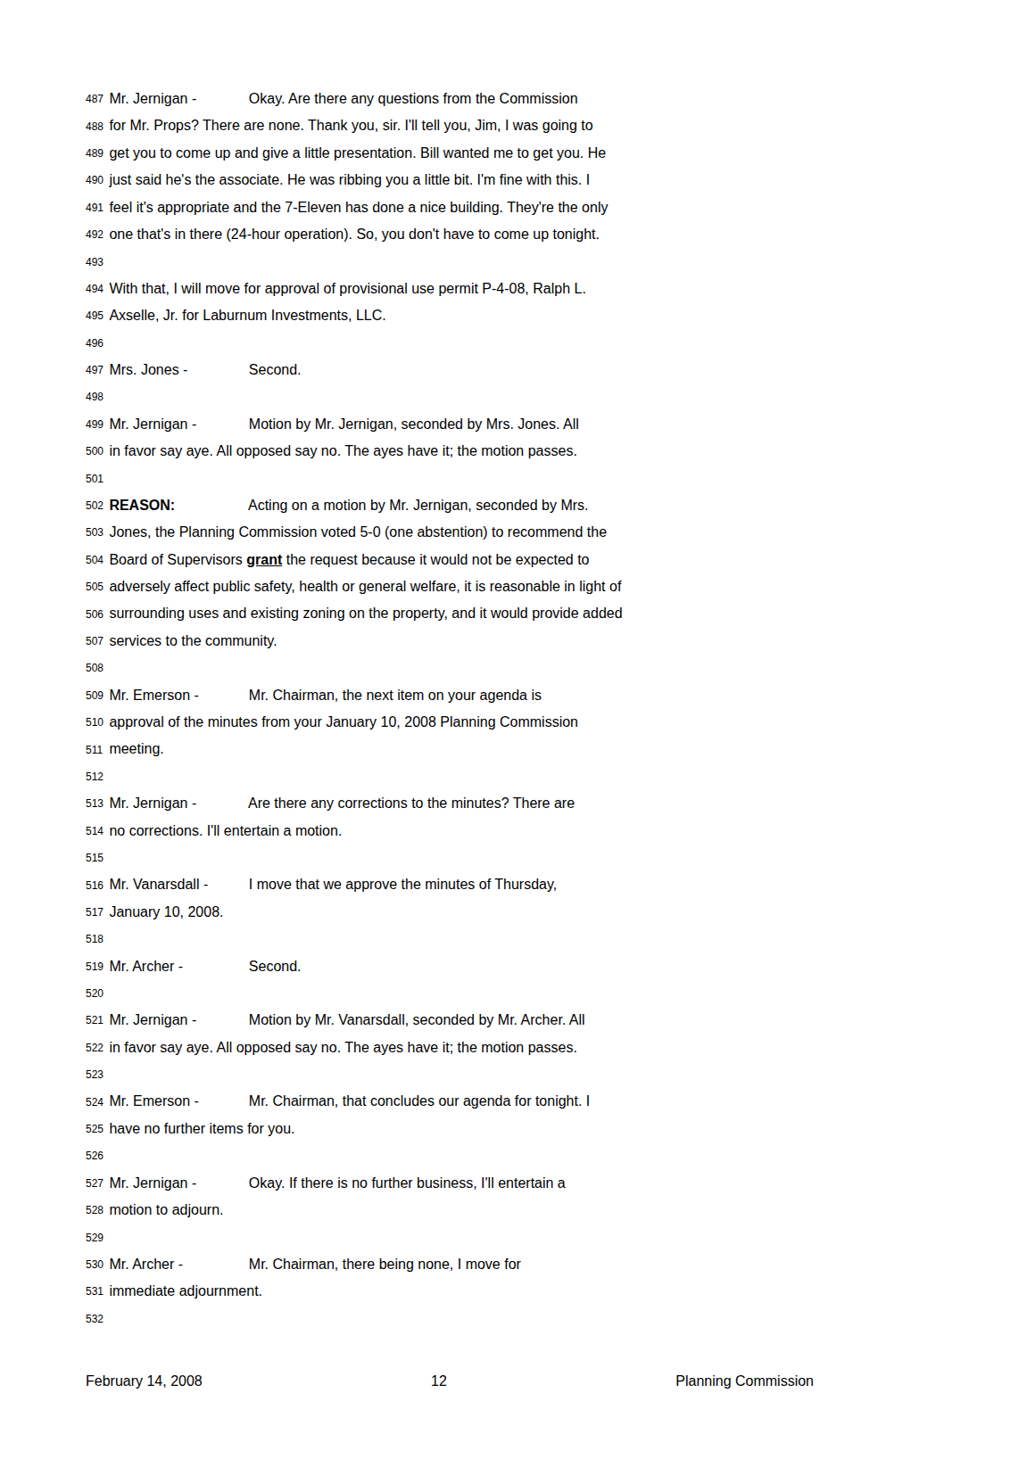487
Mr. Jernigan - Okay. Are there any questions from the Commission
488
for Mr. Props? There are none. Thank you, sir. I'll tell you, Jim, I was going to
489
get you to come up and give a little presentation. Bill wanted me to get you. He
490
just said he's the associate. He was ribbing you a little bit. I'm fine with this. I
491
feel it's appropriate and the 7-Eleven has done a nice building. They're the only
492
one that's in there (24-hour operation). So, you don't have to come up tonight.
493
494
With that, I will move for approval of provisional use permit P-4-08, Ralph L.
495
Axselle, Jr. for Laburnum Investments, LLC.
496
497
Mrs. Jones - Second.
498
499
Mr. Jernigan - Motion by Mr. Jernigan, seconded by Mrs. Jones. All
500
in favor say aye. All opposed say no. The ayes have it; the motion passes.
501
502
REASON: Acting on a motion by Mr. Jernigan, seconded by Mrs.
503
Jones, the Planning Commission voted 5-0 (one abstention) to recommend the
504
Board of Supervisors grant the request because it would not be expected to
505
adversely affect public safety, health or general welfare, it is reasonable in light of
506
surrounding uses and existing zoning on the property, and it would provide added
507
services to the community.
508
509
Mr. Emerson - Mr. Chairman, the next item on your agenda is
510
approval of the minutes from your January 10, 2008 Planning Commission
511
meeting.
512
513
Mr. Jernigan - Are there any corrections to the minutes? There are
514
no corrections. I'll entertain a motion.
515
516
Mr. Vanarsdall - I move that we approve the minutes of Thursday,
517
January 10, 2008.
518
519
Mr. Archer - Second.
520
521
Mr. Jernigan - Motion by Mr. Vanarsdall, seconded by Mr. Archer. All
522
in favor say aye. All opposed say no. The ayes have it; the motion passes.
523
524
Mr. Emerson - Mr. Chairman, that concludes our agenda for tonight. I
525
have no further items for you.
526
527
Mr. Jernigan - Okay. If there is no further business, I'll entertain a
528
motion to adjourn.
529
530
Mr. Archer - Mr. Chairman, there being none, I move for
531
immediate adjournment.
532
February 14, 2008 12 Planning Commission